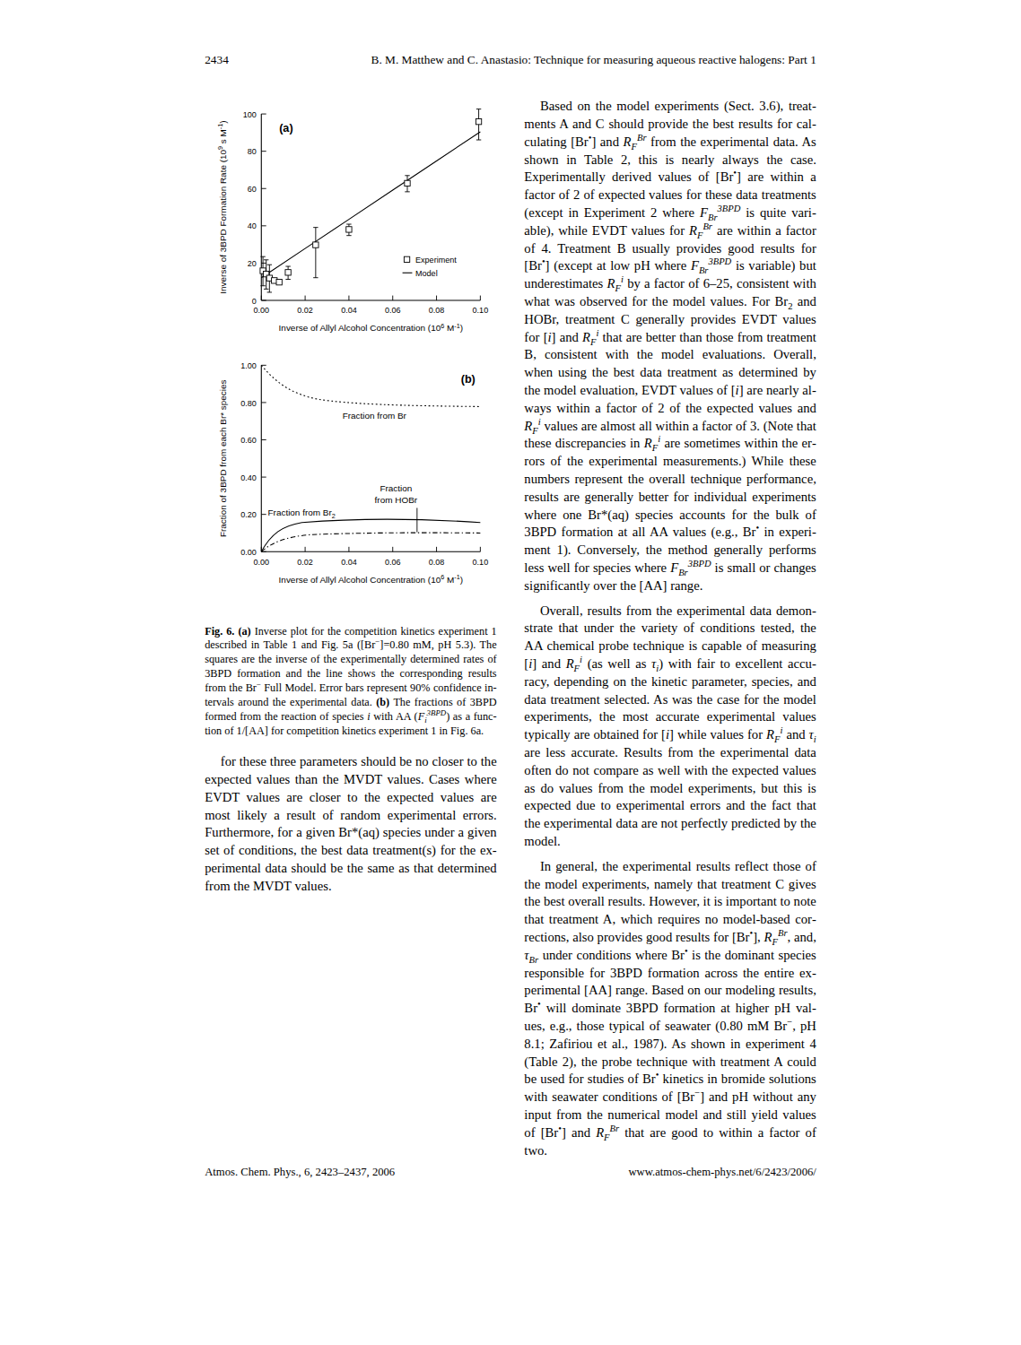2434
B. M. Matthew and C. Anastasio: Technique for measuring aqueous reactive halogens: Part 1
0 20 40 60 80 100 0.00 0.02 0.04 0.06 0.08 0.10 Inverse of 3BPD Formation Rate (109 s M-1) Inverse of Allyl Alcohol Concentration (106 M-1) (a) Experiment Model 0.00 0.20 0.40 0.60 0.80 1.00 0.00 0.02 0.04 0.06 0.08 0.10 Fraction of 3BPD from each Br* species Inverse of Allyl Alcohol Concentration (106 M-1) (b) Fraction from Br Fraction from HOBr Fraction from Br2
Fig. 6. (a) Inverse plot for the competition kinetics experiment 1 described in Table 1 and Fig. 5a ([Br−]=0.80 mM, pH 5.3). The squares are the inverse of the experimentally determined rates of 3BPD formation and the line shows the corresponding results from the Br− Full Model. Error bars represent 90% confidence intervals around the experimental data. (b) The fractions of 3BPD formed from the reaction of species i with AA (Fi3BPD) as a function of 1/[AA] for competition kinetics experiment 1 in Fig. 6a.
for these three parameters should be no closer to the expected values than the MVDT values. Cases where EVDT values are closer to the expected values are most likely a result of random experimental errors. Furthermore, for a given Br*(aq) species under a given set of conditions, the best data treatment(s) for the experimental data should be the same as that determined from the MVDT values.
Based on the model experiments (Sect. 3.6), treatments A and C should provide the best results for calculating [Br•] and RFBr from the experimental data. As shown in Table 2, this is nearly always the case. Experimentally derived values of [Br•] are within a factor of 2 of expected values for these data treatments (except in Experiment 2 where FBr3BPD is quite variable), while EVDT values for RFBr are within a factor of 4. Treatment B usually provides good results for [Br•] (except at low pH where FBr3BPD is variable) but underestimates RFi by a factor of 6–25, consistent with what was observed for the model values. For Br2 and HOBr, treatment C generally provides EVDT values for [i] and RFi that are better than those from treatment B, consistent with the model evaluations. Overall, when using the best data treatment as determined by the model evaluation, EVDT values of [i] are nearly always within a factor of 2 of the expected values and RFi values are almost all within a factor of 3. (Note that these discrepancies in RFi are sometimes within the errors of the experimental measurements.) While these numbers represent the overall technique performance, results are generally better for individual experiments where one Br*(aq) species accounts for the bulk of 3BPD formation at all AA values (e.g., Br• in experiment 1). Conversely, the method generally performs less well for species where FBr3BPD is small or changes significantly over the [AA] range.
Overall, results from the experimental data demonstrate that under the variety of conditions tested, the AA chemical probe technique is capable of measuring [i] and RFi (as well as τi) with fair to excellent accuracy, depending on the kinetic parameter, species, and data treatment selected. As was the case for the model experiments, the most accurate experimental values typically are obtained for [i] while values for RFi and τi are less accurate. Results from the experimental data often do not compare as well with the expected values as do values from the model experiments, but this is expected due to experimental errors and the fact that the experimental data are not perfectly predicted by the model.
In general, the experimental results reflect those of the model experiments, namely that treatment C gives the best overall results. However, it is important to note that treatment A, which requires no model-based corrections, also provides good results for [Br•], RFBr, and, τBr under conditions where Br• is the dominant species responsible for 3BPD formation across the entire experimental [AA] range. Based on our modeling results, Br• will dominate 3BPD formation at higher pH values, e.g., those typical of seawater (0.80 mM Br−, pH 8.1; Zafiriou et al., 1987). As shown in experiment 4 (Table 2), the probe technique with treatment A could be used for studies of Br• kinetics in bromide solutions with seawater conditions of [Br−] and pH without any input from the numerical model and still yield values of [Br•] and RFBr that are good to within a factor of two.
Atmos. Chem. Phys., 6, 2423–2437, 2006
www.atmos-chem-phys.net/6/2423/2006/